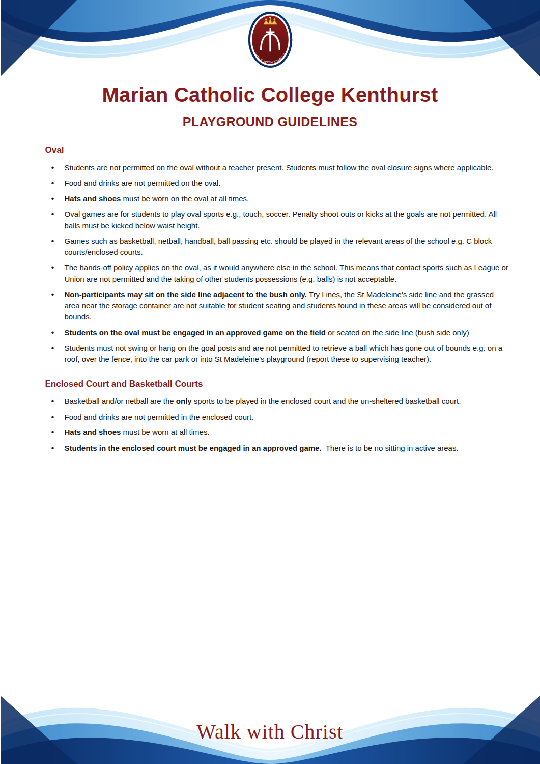WALK WITH CHRIST
Marian Catholic College Kenthurst
PLAYGROUND GUIDELINES
Oval
Students are not permitted on the oval without a teacher present. Students must follow the oval closure signs where applicable.
Food and drinks are not permitted on the oval.
Hats and shoes must be worn on the oval at all times.
Oval games are for students to play oval sports e.g., touch, soccer. Penalty shoot outs or kicks at the goals are not permitted. All balls must be kicked below waist height.
Games such as basketball, netball, handball, ball passing etc. should be played in the relevant areas of the school e.g. C block courts/enclosed courts.
The hands-off policy applies on the oval, as it would anywhere else in the school. This means that contact sports such as League or Union are not permitted and the taking of other students possessions (e.g. balls) is not acceptable.
Non-participants may sit on the side line adjacent to the bush only. Try Lines, the St Madeleine's side line and the grassed area near the storage container are not suitable for student seating and students found in these areas will be considered out of bounds.
Students on the oval must be engaged in an approved game on the field or seated on the side line (bush side only)
Students must not swing or hang on the goal posts and are not permitted to retrieve a ball which has gone out of bounds e.g. on a roof, over the fence, into the car park or into St Madeleine's playground (report these to supervising teacher).
Enclosed Court and Basketball Courts
Basketball and/or netball are the only sports to be played in the enclosed court and the un-sheltered basketball court.
Food and drinks are not permitted in the enclosed court.
Hats and shoes must be worn at all times.
Students in the enclosed court must be engaged in an approved game. There is to be no sitting in active areas.
Walk with Christ